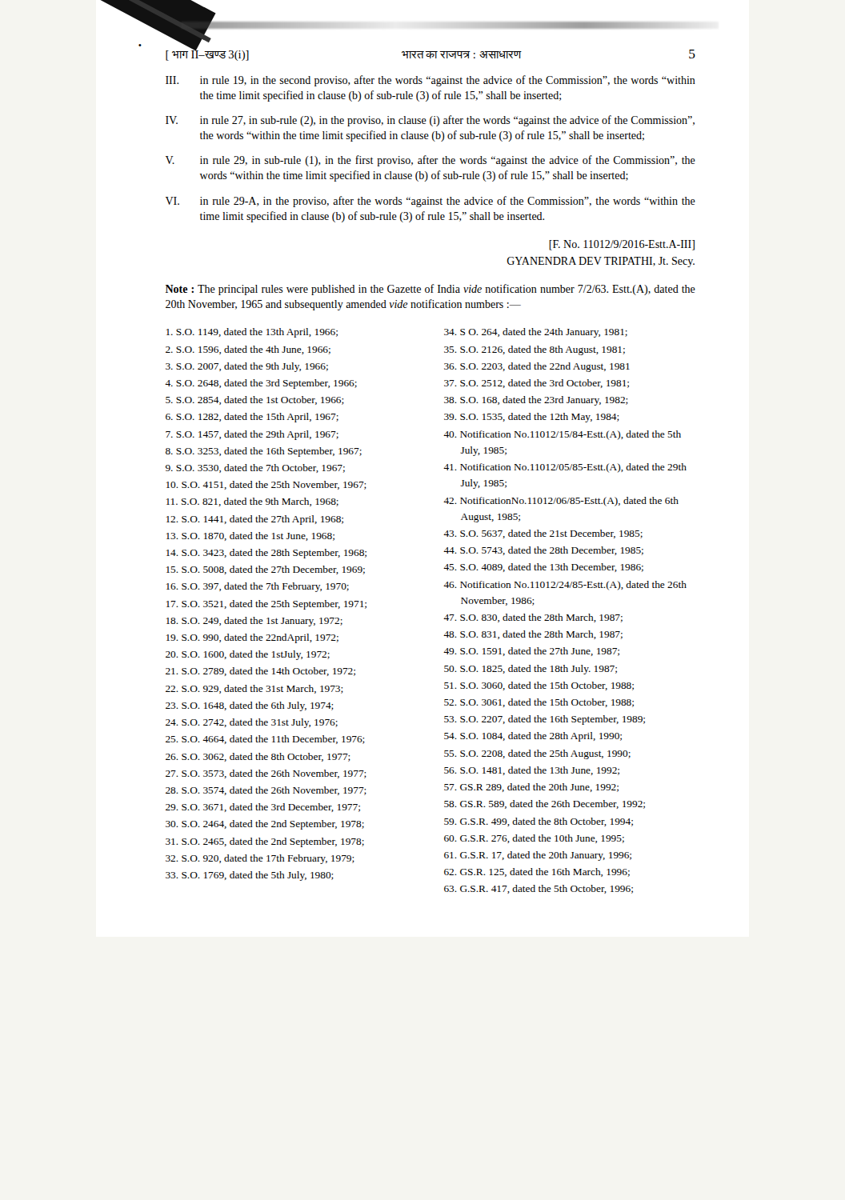•
[ भाग II–खण्ड 3(i)]
भारत का राजपत्र : असाधारण
5
III. in rule 19, in the second proviso, after the words “against the advice of the Commission”, the words “within the time limit specified in clause (b) of sub-rule (3) of rule 15,” shall be inserted;
IV. in rule 27, in sub-rule (2), in the proviso, in clause (i) after the words “against the advice of the Commission”, the words “within the time limit specified in clause (b) of sub-rule (3) of rule 15,” shall be inserted;
V. in rule 29, in sub-rule (1), in the first proviso, after the words “against the advice of the Commission”, the words “within the time limit specified in clause (b) of sub-rule (3) of rule 15,” shall be inserted;
VI. in rule 29-A, in the proviso, after the words “against the advice of the Commission”, the words “within the time limit specified in clause (b) of sub-rule (3) of rule 15,” shall be inserted.
[F. No. 11012/9/2016-Estt.A-III]
GYANENDRA DEV TRIPATHI, Jt. Secy.
Note : The principal rules were published in the Gazette of India vide notification number 7/2/63. Estt.(A), dated the 20th November, 1965 and subsequently amended vide notification numbers :—
1. S.O. 1149, dated the 13th April, 1966;
2. S.O. 1596, dated the 4th June, 1966;
3. S.O. 2007, dated the 9th July, 1966;
4. S.O. 2648, dated the 3rd September, 1966;
5. S.O. 2854, dated the 1st October, 1966;
6. S.O. 1282, dated the 15th April, 1967;
7. S.O. 1457, dated the 29th April, 1967;
8. S.O. 3253, dated the 16th September, 1967;
9. S.O. 3530, dated the 7th October, 1967;
10. S.O. 4151, dated the 25th November, 1967;
11. S.O. 821, dated the 9th March, 1968;
12. S.O. 1441, dated the 27th April, 1968;
13. S.O. 1870, dated the 1st June, 1968;
14. S.O. 3423, dated the 28th September, 1968;
15. S.O. 5008, dated the 27th December, 1969;
16. S.O. 397, dated the 7th February, 1970;
17. S.O. 3521, dated the 25th September, 1971;
18. S.O. 249, dated the 1st January, 1972;
19. S.O. 990, dated the 22ndApril, 1972;
20. S.O. 1600, dated the 1stJuly, 1972;
21. S.O. 2789, dated the 14th October, 1972;
22. S.O. 929, dated the 31st March, 1973;
23. S.O. 1648, dated the 6th July, 1974;
24. S.O. 2742, dated the 31st July, 1976;
25. S.O. 4664, dated the 11th December, 1976;
26. S.O. 3062, dated the 8th October, 1977;
27. S.O. 3573, dated the 26th November, 1977;
28. S.O. 3574, dated the 26th November, 1977;
29. S.O. 3671, dated the 3rd December, 1977;
30. S.O. 2464, dated the 2nd September, 1978;
31. S.O. 2465, dated the 2nd September, 1978;
32. S.O. 920, dated the 17th February, 1979;
33. S.O. 1769, dated the 5th July, 1980;
34. S O. 264, dated the 24th January, 1981;
35. S.O. 2126, dated the 8th August, 1981;
36. S.O. 2203, dated the 22nd August, 1981
37. S.O. 2512, dated the 3rd October, 1981;
38. S.O. 168, dated the 23rd January, 1982;
39. S.O. 1535, dated the 12th May, 1984;
40. Notification No.11012/15/84-Estt.(A), dated the 5th July, 1985;
41. Notification No.11012/05/85-Estt.(A), dated the 29th July, 1985;
42. NotificationNo.11012/06/85-Estt.(A), dated the 6th August, 1985;
43. S.O. 5637, dated the 21st December, 1985;
44. S.O. 5743, dated the 28th December, 1985;
45. S.O. 4089, dated the 13th December, 1986;
46. Notification No.11012/24/85-Estt.(A), dated the 26th November, 1986;
47. S.O. 830, dated the 28th March, 1987;
48. S.O. 831, dated the 28th March, 1987;
49. S.O. 1591, dated the 27th June, 1987;
50. S.O. 1825, dated the 18th July. 1987;
51. S.O. 3060, dated the 15th October, 1988;
52. S.O. 3061, dated the 15th October, 1988;
53. S.O. 2207, dated the 16th September, 1989;
54. S.O. 1084, dated the 28th April, 1990;
55. S.O. 2208, dated the 25th August, 1990;
56. S.O. 1481, dated the 13th June, 1992;
57. GS.R 289, dated the 20th June, 1992;
58. GS.R. 589, dated the 26th December, 1992;
59. G.S.R. 499, dated the 8th October, 1994;
60. G.S.R. 276, dated the 10th June, 1995;
61. G.S.R. 17, dated the 20th January, 1996;
62. GS.R. 125, dated the 16th March, 1996;
63. G.S.R. 417, dated the 5th October, 1996;